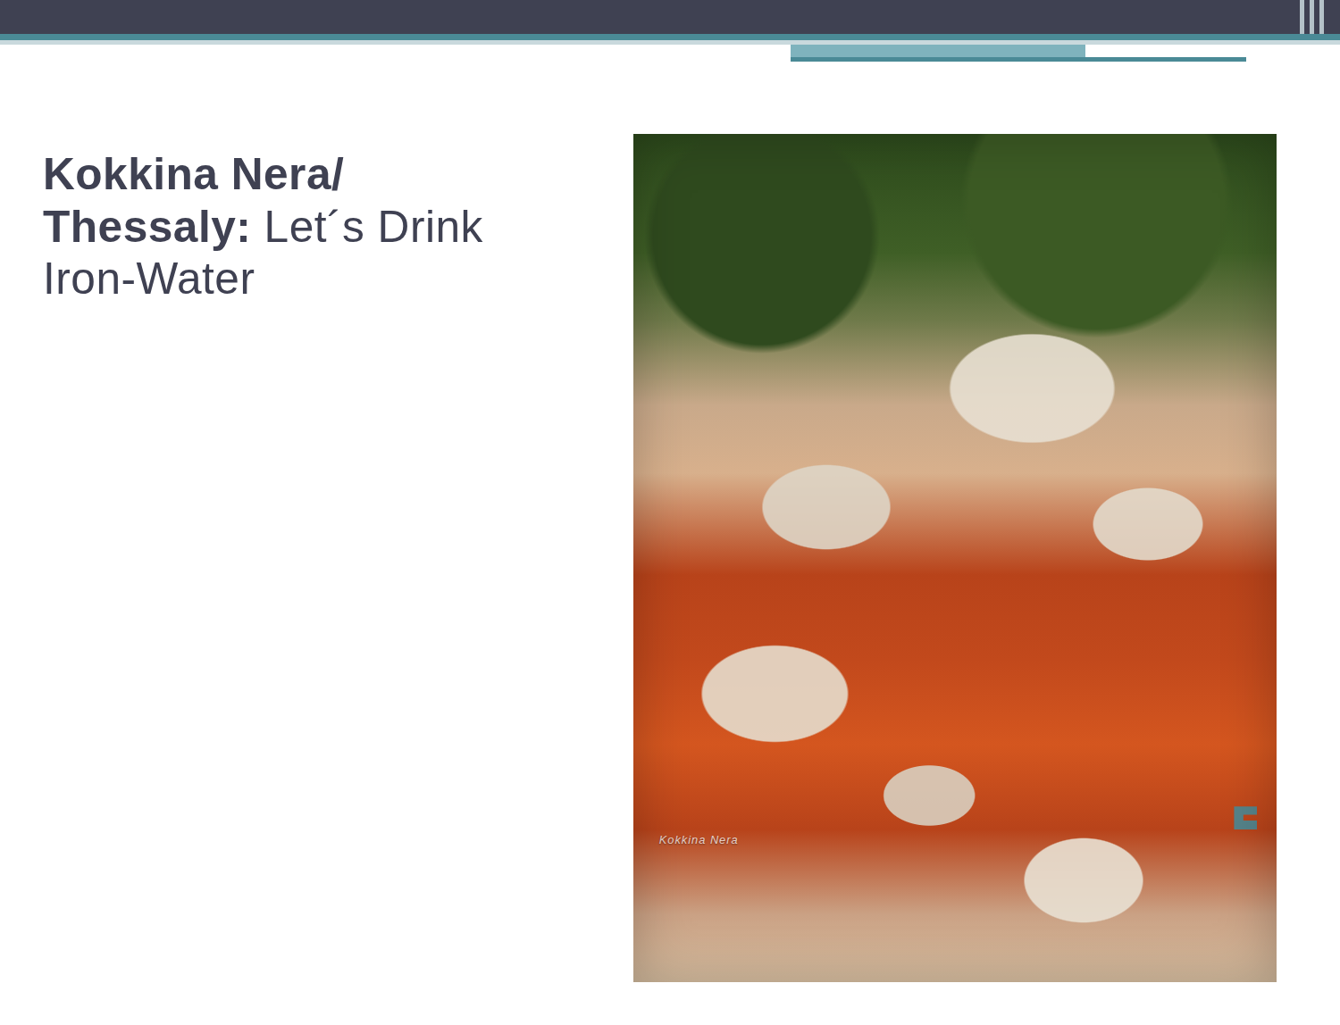Kokkina Nera/
Thessaly: Let´s Drink Iron-Water
Kokkina Nera